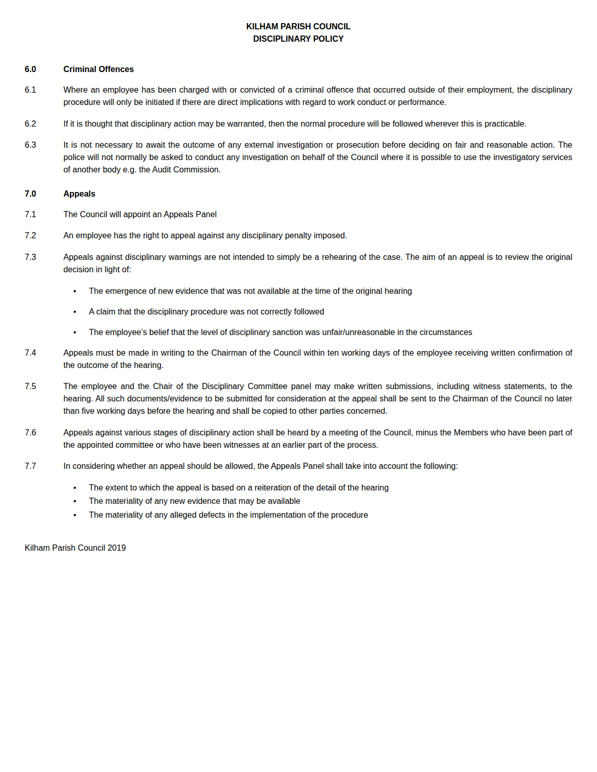KILHAM PARISH COUNCIL DISCIPLINARY POLICY
6.0 Criminal Offences
6.1 Where an employee has been charged with or convicted of a criminal offence that occurred outside of their employment, the disciplinary procedure will only be initiated if there are direct implications with regard to work conduct or performance.
6.2 If it is thought that disciplinary action may be warranted, then the normal procedure will be followed wherever this is practicable.
6.3 It is not necessary to await the outcome of any external investigation or prosecution before deciding on fair and reasonable action. The police will not normally be asked to conduct any investigation on behalf of the Council where it is possible to use the investigatory services of another body e.g. the Audit Commission.
7.0 Appeals
7.1 The Council will appoint an Appeals Panel
7.2 An employee has the right to appeal against any disciplinary penalty imposed.
7.3 Appeals against disciplinary warnings are not intended to simply be a rehearing of the case. The aim of an appeal is to review the original decision in light of:
The emergence of new evidence that was not available at the time of the original hearing
A claim that the disciplinary procedure was not correctly followed
The employee’s belief that the level of disciplinary sanction was unfair/unreasonable in the circumstances
7.4 Appeals must be made in writing to the Chairman of the Council within ten working days of the employee receiving written confirmation of the outcome of the hearing.
7.5 The employee and the Chair of the Disciplinary Committee panel may make written submissions, including witness statements, to the hearing. All such documents/evidence to be submitted for consideration at the appeal shall be sent to the Chairman of the Council no later than five working days before the hearing and shall be copied to other parties concerned.
7.6 Appeals against various stages of disciplinary action shall be heard by a meeting of the Council, minus the Members who have been part of the appointed committee or who have been witnesses at an earlier part of the process.
7.7 In considering whether an appeal should be allowed, the Appeals Panel shall take into account the following:
The extent to which the appeal is based on a reiteration of the detail of the hearing
The materiality of any new evidence that may be available
The materiality of any alleged defects in the implementation of the procedure
Kilham Parish Council 2019